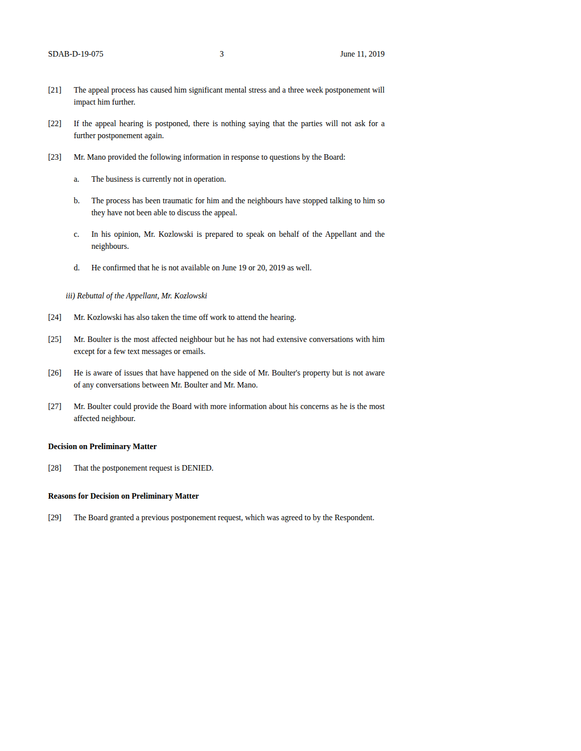SDAB-D-19-075
3
June 11, 2019
[21]
The appeal process has caused him significant mental stress and a three week postponement will impact him further.
[22]
If the appeal hearing is postponed, there is nothing saying that the parties will not ask for a further postponement again.
[23]
Mr. Mano provided the following information in response to questions by the Board:
a.
The business is currently not in operation.
b.
The process has been traumatic for him and the neighbours have stopped talking to him so they have not been able to discuss the appeal.
c.
In his opinion, Mr. Kozlowski is prepared to speak on behalf of the Appellant and the neighbours.
d.
He confirmed that he is not available on June 19 or 20, 2019 as well.
iii) Rebuttal of the Appellant, Mr. Kozlowski
[24]
Mr. Kozlowski has also taken the time off work to attend the hearing.
[25]
Mr. Boulter is the most affected neighbour but he has not had extensive conversations with him except for a few text messages or emails.
[26]
He is aware of issues that have happened on the side of Mr. Boulter's property but is not aware of any conversations between Mr. Boulter and Mr. Mano.
[27]
Mr. Boulter could provide the Board with more information about his concerns as he is the most affected neighbour.
Decision on Preliminary Matter
[28]
That the postponement request is DENIED.
Reasons for Decision on Preliminary Matter
[29]
The Board granted a previous postponement request, which was agreed to by the Respondent.